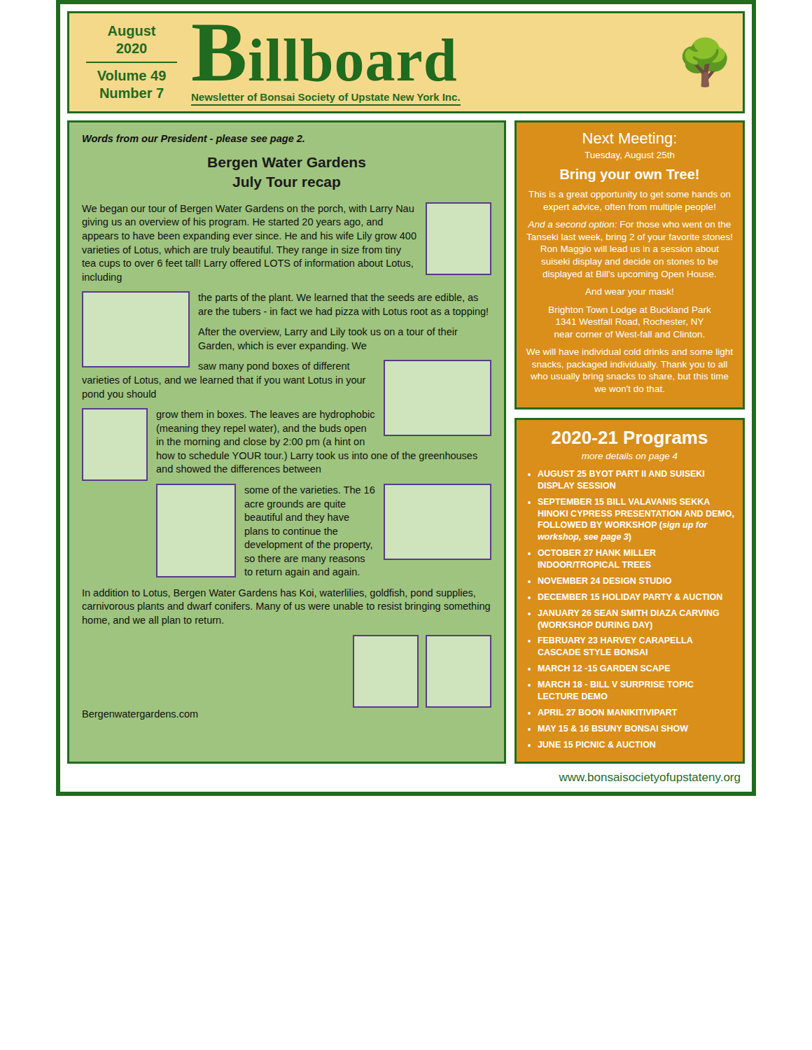August
2020
Volume 49
Number 7
Billboard
Newsletter of Bonsai Society of Upstate New York Inc.
🌳
Words from our President - please see page 2.
Bergen Water Gardens
July Tour recap
We began our tour of Bergen Water Gardens on the porch, with Larry Nau giving us an overview of his program. He started 20 years ago, and appears to have been expanding ever since. He and his wife Lily grow 400 varieties of Lotus, which are truly beautiful. They range in size from tiny tea cups to over 6 feet tall! Larry offered LOTS of information about Lotus, including
the parts of the plant. We learned that the seeds are edible, as are the tubers - in fact we had pizza with Lotus root as a topping!
After the overview, Larry and Lily took us on a tour of their Garden, which is ever expanding. We
saw many pond boxes of different varieties of Lotus, and we learned that if you want Lotus in your pond you should
grow them in boxes. The leaves are hydrophobic (meaning they repel water), and the buds open in the morning and close by 2:00 pm (a hint on how to schedule YOUR tour.) Larry took us into one of the greenhouses and showed the differences between
some of the varieties. The 16 acre grounds are quite beautiful and they have plans to continue the development of the property, so there are many reasons to return again and again.
In addition to Lotus, Bergen Water Gardens has Koi, waterlilies, goldfish, pond supplies, carnivorous plants and dwarf conifers. Many of us were unable to resist bringing something home, and we all plan to return.
Bergenwatergardens.com
Next Meeting:
Tuesday, August 25th
Bring your own Tree!
This is a great opportunity to get some hands on expert advice, often from multiple people!
And a second option: For those who went on the Tanseki last week, bring 2 of your favorite stones! Ron Maggio will lead us in a session about suiseki display and decide on stones to be displayed at Bill's upcoming Open House.
And wear your mask!
Brighton Town Lodge at Buckland Park
1341 Westfall Road, Rochester, NY
near corner of West-fall and Clinton.
We will have individual cold drinks and some light snacks, packaged individually. Thank you to all who usually bring snacks to share, but this time we won't do that.
2020-21 Programs
more details on page 4
August 25 BYOT Part II and Suiseki Display Session
September 15 Bill Valavanis Sekka Hinoki Cypress presentation and demo, followed by workshop (sign up for workshop, see page 3)
October 27 Hank Miller Indoor/Tropical Trees
November 24 Design Studio
December 15 Holiday Party & Auction
January 26 Sean Smith Diaza Carving (workshop during day)
February 23 Harvey Carapella Cascade Style Bonsai
March 12 -15 Garden Scape
March 18 - Bill V Surprise Topic Lecture Demo
April 27 Boon Manikitivipart
May 15 & 16 BSUNY Bonsai Show
June 15 Picnic & Auction
www.bonsaisocietyofupstateny.org